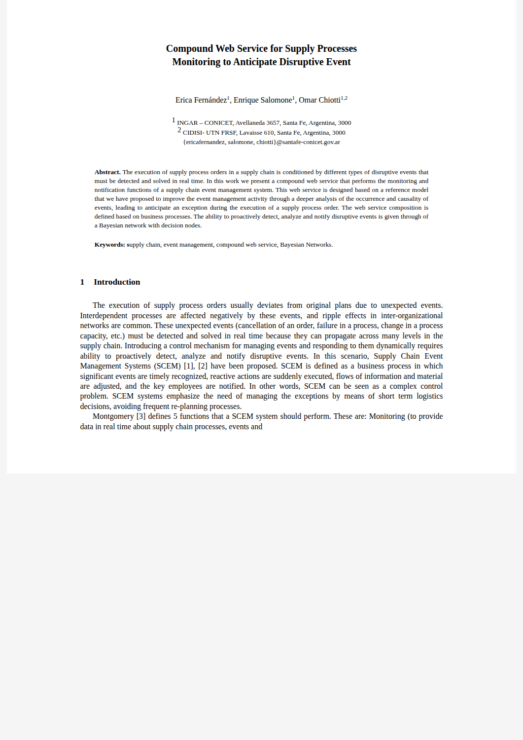Compound Web Service for Supply Processes
Monitoring to Anticipate Disruptive Event
Erica Fernández1, Enrique Salomone1, Omar Chiotti1,2
1 INGAR – CONICET, Avellaneda 3657, Santa Fe, Argentina, 3000
2 CIDISI- UTN FRSF, Lavaisse 610, Santa Fe, Argentina, 3000
{ericafernandez, salomone, chiotti}@santafe-conicet.gov.ar
Abstract. The execution of supply process orders in a supply chain is conditioned by different types of disruptive events that must be detected and solved in real time. In this work we present a compound web service that performs the monitoring and notification functions of a supply chain event management system. This web service is designed based on a reference model that we have proposed to improve the event management activity through a deeper analysis of the occurrence and causality of events, leading to anticipate an exception during the execution of a supply process order. The web service composition is defined based on business processes. The ability to proactively detect, analyze and notify disruptive events is given through of a Bayesian network with decision nodes.
Keywords: supply chain, event management, compound web service, Bayesian Networks.
1 Introduction
The execution of supply process orders usually deviates from original plans due to unexpected events. Interdependent processes are affected negatively by these events, and ripple effects in inter-organizational networks are common. These unexpected events (cancellation of an order, failure in a process, change in a process capacity, etc.) must be detected and solved in real time because they can propagate across many levels in the supply chain. Introducing a control mechanism for managing events and responding to them dynamically requires ability to proactively detect, analyze and notify disruptive events. In this scenario, Supply Chain Event Management Systems (SCEM) [1], [2] have been proposed. SCEM is defined as a business process in which significant events are timely recognized, reactive actions are suddenly executed, flows of information and material are adjusted, and the key employees are notified. In other words, SCEM can be seen as a complex control problem. SCEM systems emphasize the need of managing the exceptions by means of short term logistics decisions, avoiding frequent re-planning processes.
Montgomery [3] defines 5 functions that a SCEM system should perform. These are: Monitoring (to provide data in real time about supply chain processes, events and